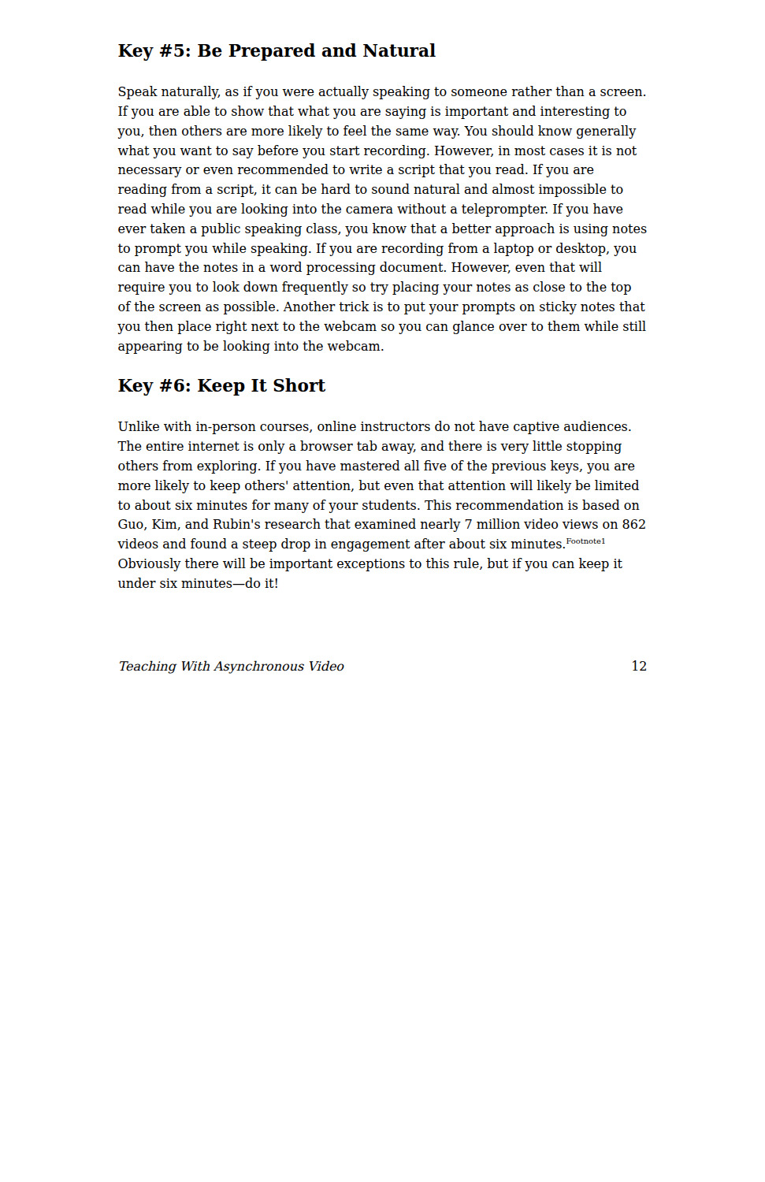Key #5: Be Prepared and Natural
Speak naturally, as if you were actually speaking to someone rather than a screen. If you are able to show that what you are saying is important and interesting to you, then others are more likely to feel the same way. You should know generally what you want to say before you start recording. However, in most cases it is not necessary or even recommended to write a script that you read. If you are reading from a script, it can be hard to sound natural and almost impossible to read while you are looking into the camera without a teleprompter. If you have ever taken a public speaking class, you know that a better approach is using notes to prompt you while speaking. If you are recording from a laptop or desktop, you can have the notes in a word processing document. However, even that will require you to look down frequently so try placing your notes as close to the top of the screen as possible. Another trick is to put your prompts on sticky notes that you then place right next to the webcam so you can glance over to them while still appearing to be looking into the webcam.
Key #6: Keep It Short
Unlike with in-person courses, online instructors do not have captive audiences. The entire internet is only a browser tab away, and there is very little stopping others from exploring. If you have mastered all five of the previous keys, you are more likely to keep others' attention, but even that attention will likely be limited to about six minutes for many of your students. This recommendation is based on Guo, Kim, and Rubin's research that examined nearly 7 million video views on 862 videos and found a steep drop in engagement after about six minutes.Footnote1 Obviously there will be important exceptions to this rule, but if you can keep it under six minutes—do it!
Teaching With Asynchronous Video 12